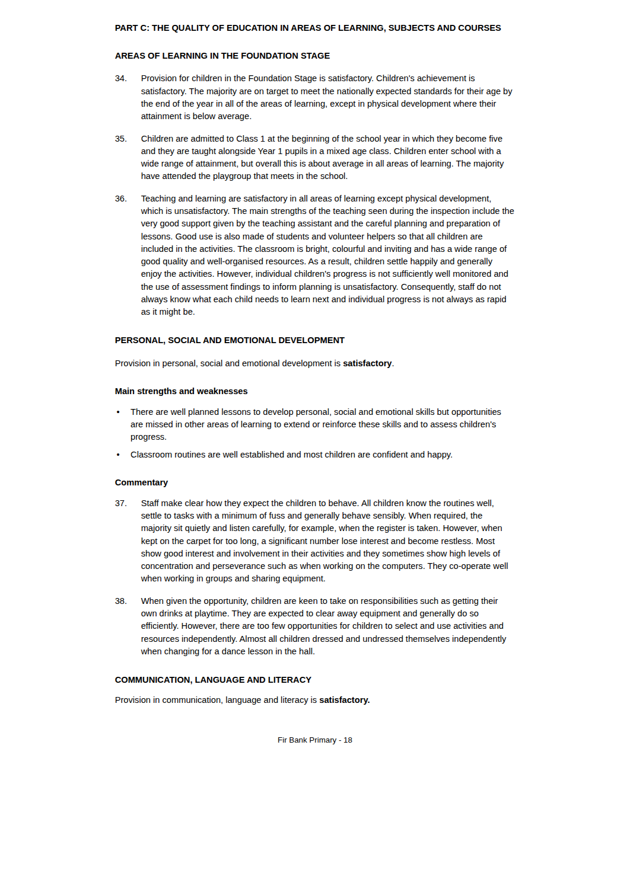PART C: THE QUALITY OF EDUCATION IN AREAS OF LEARNING, SUBJECTS AND COURSES
AREAS OF LEARNING IN THE FOUNDATION STAGE
34. Provision for children in the Foundation Stage is satisfactory. Children's achievement is satisfactory. The majority are on target to meet the nationally expected standards for their age by the end of the year in all of the areas of learning, except in physical development where their attainment is below average.
35. Children are admitted to Class 1 at the beginning of the school year in which they become five and they are taught alongside Year 1 pupils in a mixed age class. Children enter school with a wide range of attainment, but overall this is about average in all areas of learning. The majority have attended the playgroup that meets in the school.
36. Teaching and learning are satisfactory in all areas of learning except physical development, which is unsatisfactory. The main strengths of the teaching seen during the inspection include the very good support given by the teaching assistant and the careful planning and preparation of lessons. Good use is also made of students and volunteer helpers so that all children are included in the activities. The classroom is bright, colourful and inviting and has a wide range of good quality and well-organised resources. As a result, children settle happily and generally enjoy the activities. However, individual children's progress is not sufficiently well monitored and the use of assessment findings to inform planning is unsatisfactory. Consequently, staff do not always know what each child needs to learn next and individual progress is not always as rapid as it might be.
PERSONAL, SOCIAL AND EMOTIONAL DEVELOPMENT
Provision in personal, social and emotional development is satisfactory.
Main strengths and weaknesses
There are well planned lessons to develop personal, social and emotional skills but opportunities are missed in other areas of learning to extend or reinforce these skills and to assess children's progress.
Classroom routines are well established and most children are confident and happy.
Commentary
37. Staff make clear how they expect the children to behave. All children know the routines well, settle to tasks with a minimum of fuss and generally behave sensibly. When required, the majority sit quietly and listen carefully, for example, when the register is taken. However, when kept on the carpet for too long, a significant number lose interest and become restless. Most show good interest and involvement in their activities and they sometimes show high levels of concentration and perseverance such as when working on the computers. They co-operate well when working in groups and sharing equipment.
38. When given the opportunity, children are keen to take on responsibilities such as getting their own drinks at playtime. They are expected to clear away equipment and generally do so efficiently. However, there are too few opportunities for children to select and use activities and resources independently. Almost all children dressed and undressed themselves independently when changing for a dance lesson in the hall.
COMMUNICATION, LANGUAGE AND LITERACY
Provision in communication, language and literacy is satisfactory.
Fir Bank Primary - 18